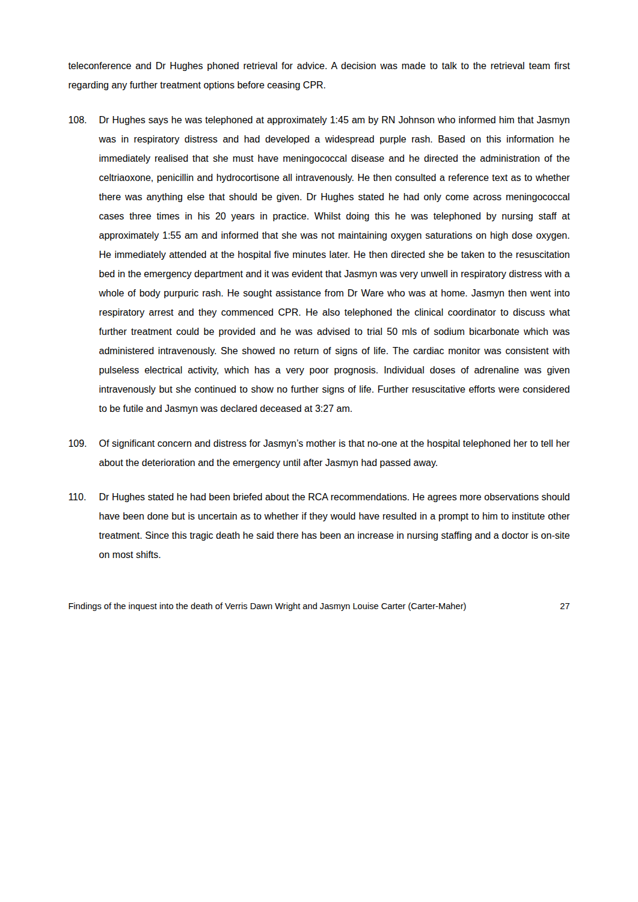teleconference and Dr Hughes phoned retrieval for advice. A decision was made to talk to the retrieval team first regarding any further treatment options before ceasing CPR.
108. Dr Hughes says he was telephoned at approximately 1:45 am by RN Johnson who informed him that Jasmyn was in respiratory distress and had developed a widespread purple rash. Based on this information he immediately realised that she must have meningococcal disease and he directed the administration of the celtriaoxone, penicillin and hydrocortisone all intravenously. He then consulted a reference text as to whether there was anything else that should be given. Dr Hughes stated he had only come across meningococcal cases three times in his 20 years in practice. Whilst doing this he was telephoned by nursing staff at approximately 1:55 am and informed that she was not maintaining oxygen saturations on high dose oxygen. He immediately attended at the hospital five minutes later. He then directed she be taken to the resuscitation bed in the emergency department and it was evident that Jasmyn was very unwell in respiratory distress with a whole of body purpuric rash. He sought assistance from Dr Ware who was at home. Jasmyn then went into respiratory arrest and they commenced CPR. He also telephoned the clinical coordinator to discuss what further treatment could be provided and he was advised to trial 50 mls of sodium bicarbonate which was administered intravenously. She showed no return of signs of life. The cardiac monitor was consistent with pulseless electrical activity, which has a very poor prognosis. Individual doses of adrenaline was given intravenously but she continued to show no further signs of life. Further resuscitative efforts were considered to be futile and Jasmyn was declared deceased at 3:27 am.
109. Of significant concern and distress for Jasmyn’s mother is that no-one at the hospital telephoned her to tell her about the deterioration and the emergency until after Jasmyn had passed away.
110. Dr Hughes stated he had been briefed about the RCA recommendations. He agrees more observations should have been done but is uncertain as to whether if they would have resulted in a prompt to him to institute other treatment. Since this tragic death he said there has been an increase in nursing staffing and a doctor is on-site on most shifts.
Findings of the inquest into the death of Verris Dawn Wright and Jasmyn Louise Carter (Carter-Maher)
27